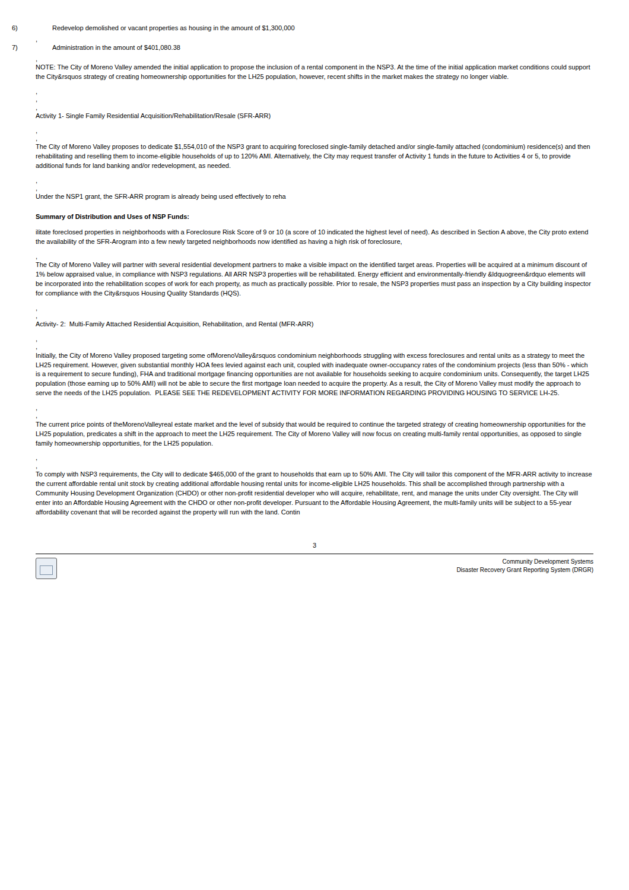6) Redevelop demolished or vacant properties as housing in the amount of $1,300,000
,
7) Administration in the amount of $401,080.38
,
NOTE: The City of Moreno Valley amended the initial application to propose the inclusion of a rental component in the NSP3. At the time of the initial application market conditions could support the City&rsquos strategy of creating homeownership opportunities for the LH25 population, however, recent shifts in the market makes the strategy no longer viable.
,
,
,
Activity 1- Single Family Residential Acquisition/Rehabilitation/Resale (SFR-ARR)
,
,
The City of Moreno Valley proposes to dedicate $1,554,010 of the NSP3 grant to acquiring foreclosed single-family detached and/or single-family attached (condominium) residence(s) and then rehabilitating and reselling them to income-eligible households of up to 120% AMI. Alternatively, the City may request transfer of Activity 1 funds in the future to Activities 4 or 5, to provide additional funds for land banking and/or redevelopment, as needed.
,
,
Under the NSP1 grant, the SFR-ARR program is already being used effectively to reha
Summary of Distribution and Uses of NSP Funds:
ilitate foreclosed properties in neighborhoods with a Foreclosure Risk Score of 9 or 10 (a score of 10 indicated the highest level of need). As described in Section A above, the City proto extend the availability of the SFR-Arogram into a few newly targeted neighborhoods now identified as having a high risk of foreclosure,
,
The City of Moreno Valley will partner with several residential development partners to make a visible impact on the identified target areas. Properties will be acquired at a minimum discount of 1% below appraised value, in compliance with NSP3 regulations. All ARR NSP3 properties will be rehabilitated. Energy efficient and environmentally-friendly &ldquogreen&rdquo elements will be incorporated into the rehabilitation scopes of work for each property, as much as practically possible. Prior to resale, the NSP3 properties must pass an inspection by a City building inspector for compliance with the City&rsquos Housing Quality Standards (HQS).
,
,
Activity- 2: Multi-Family Attached Residential Acquisition, Rehabilitation, and Rental (MFR-ARR)
,
,
Initially, the City of Moreno Valley proposed targeting some ofMorenoValley&rsquos condominium neighborhoods struggling with excess foreclosures and rental units as a strategy to meet the LH25 requirement. However, given substantial monthly HOA fees levied against each unit, coupled with inadequate owner-occupancy rates of the condominium projects (less than 50% - which is a requirement to secure funding), FHA and traditional mortgage financing opportunities are not available for households seeking to acquire condominium units. Consequently, the target LH25 population (those earning up to 50% AMI) will not be able to secure the first mortgage loan needed to acquire the property. As a result, the City of Moreno Valley must modify the approach to serve the needs of the LH25 population. PLEASE SEE THE REDEVELOPMENT ACTIVITY FOR MORE INFORMATION REGARDING PROVIDING HOUSING TO SERVICE LH-25.
,
,
The current price points of theMorenoValleyreal estate market and the level of subsidy that would be required to continue the targeted strategy of creating homeownership opportunities for the LH25 population, predicates a shift in the approach to meet the LH25 requirement. The City of Moreno Valley will now focus on creating multi-family rental opportunities, as opposed to single family homeownership opportunities, for the LH25 population.
,
,
To comply with NSP3 requirements, the City will to dedicate $465,000 of the grant to households that earn up to 50% AMI. The City will tailor this component of the MFR-ARR activity to increase the current affordable rental unit stock by creating additional affordable housing rental units for income-eligible LH25 households. This shall be accomplished through partnership with a Community Housing Development Organization (CHDO) or other non-profit residential developer who will acquire, rehabilitate, rent, and manage the units under City oversight. The City will enter into an Affordable Housing Agreement with the CHDO or other non-profit developer. Pursuant to the Affordable Housing Agreement, the multi-family units will be subject to a 55-year affordability covenant that will be recorded against the property will run with the land. Contin
3
Community Development Systems
Disaster Recovery Grant Reporting System (DRGR)